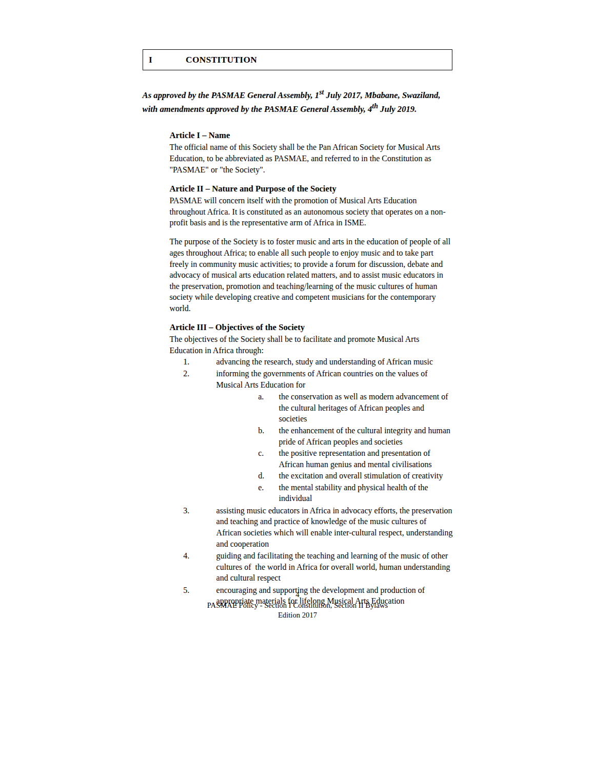ICONSTITUTION
As approved by the PASMAE General Assembly, 1st July 2017, Mbabane, Swaziland, with amendments approved by the PASMAE General Assembly, 4th July 2019.
Article I – Name
The official name of this Society shall be the Pan African Society for Musical Arts Education, to be abbreviated as PASMAE, and referred to in the Constitution as "PASMAE" or "the Society".
Article II – Nature and Purpose of the Society
PASMAE will concern itself with the promotion of Musical Arts Education throughout Africa. It is constituted as an autonomous society that operates on a non-profit basis and is the representative arm of Africa in ISME.
The purpose of the Society is to foster music and arts in the education of people of all ages throughout Africa; to enable all such people to enjoy music and to take part freely in community music activities; to provide a forum for discussion, debate and advocacy of musical arts education related matters, and to assist music educators in the preservation, promotion and teaching/learning of the music cultures of human society while developing creative and competent musicians for the contemporary world.
Article III – Objectives of the Society
The objectives of the Society shall be to facilitate and promote Musical Arts Education in Africa through:
1. advancing the research, study and understanding of African music
2. informing the governments of African countries on the values of Musical Arts Education for
a. the conservation as well as modern advancement of the cultural heritages of African peoples and societies
b. the enhancement of the cultural integrity and human pride of African peoples and societies
c. the positive representation and presentation of African human genius and mental civilisations
d. the excitation and overall stimulation of creativity
e. the mental stability and physical health of the individual
3. assisting music educators in Africa in advocacy efforts, the preservation and teaching and practice of knowledge of the music cultures of African societies which will enable inter-cultural respect, understanding and cooperation
4. guiding and facilitating the teaching and learning of the music of other cultures of the world in Africa for overall world, human understanding and cultural respect
5. encouraging and supporting the development and production of appropriate materials for lifelong Musical Arts Education
4
PASMAE Policy - Section I Constitution, Section II Bylaws
Edition 2017